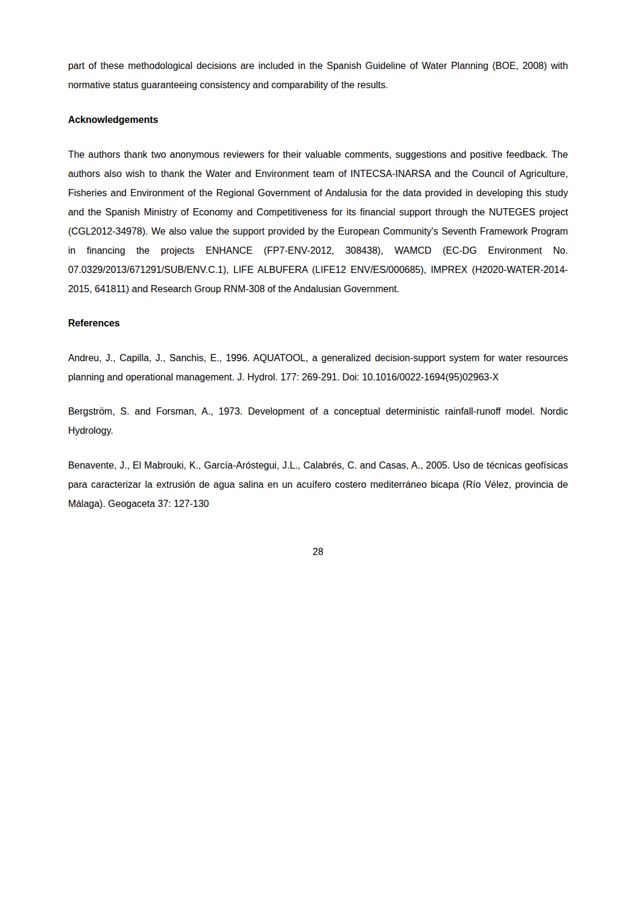part of these methodological decisions are included in the Spanish Guideline of Water Planning (BOE, 2008) with normative status guaranteeing consistency and comparability of the results.
Acknowledgements
The authors thank two anonymous reviewers for their valuable comments, suggestions and positive feedback. The authors also wish to thank the Water and Environment team of INTECSA-INARSA and the Council of Agriculture, Fisheries and Environment of the Regional Government of Andalusia for the data provided in developing this study and the Spanish Ministry of Economy and Competitiveness for its financial support through the NUTEGES project (CGL2012-34978). We also value the support provided by the European Community's Seventh Framework Program in financing the projects ENHANCE (FP7-ENV-2012, 308438), WAMCD (EC-DG Environment No. 07.0329/2013/671291/SUB/ENV.C.1), LIFE ALBUFERA (LIFE12 ENV/ES/000685), IMPREX (H2020-WATER-2014-2015, 641811) and Research Group RNM-308 of the Andalusian Government.
References
Andreu, J., Capilla, J., Sanchis, E., 1996. AQUATOOL, a generalized decision-support system for water resources planning and operational management. J. Hydrol. 177: 269-291. Doi: 10.1016/0022-1694(95)02963-X
Bergström, S. and Forsman, A., 1973. Development of a conceptual deterministic rainfall-runoff model. Nordic Hydrology.
Benavente, J., El Mabrouki, K., García-Aróstegui, J.L., Calabrés, C. and Casas, A., 2005. Uso de técnicas geofísicas para caracterizar la extrusión de agua salina en un acuífero costero mediterráneo bicapa (Río Vélez, provincia de Málaga). Geogaceta 37: 127-130
28